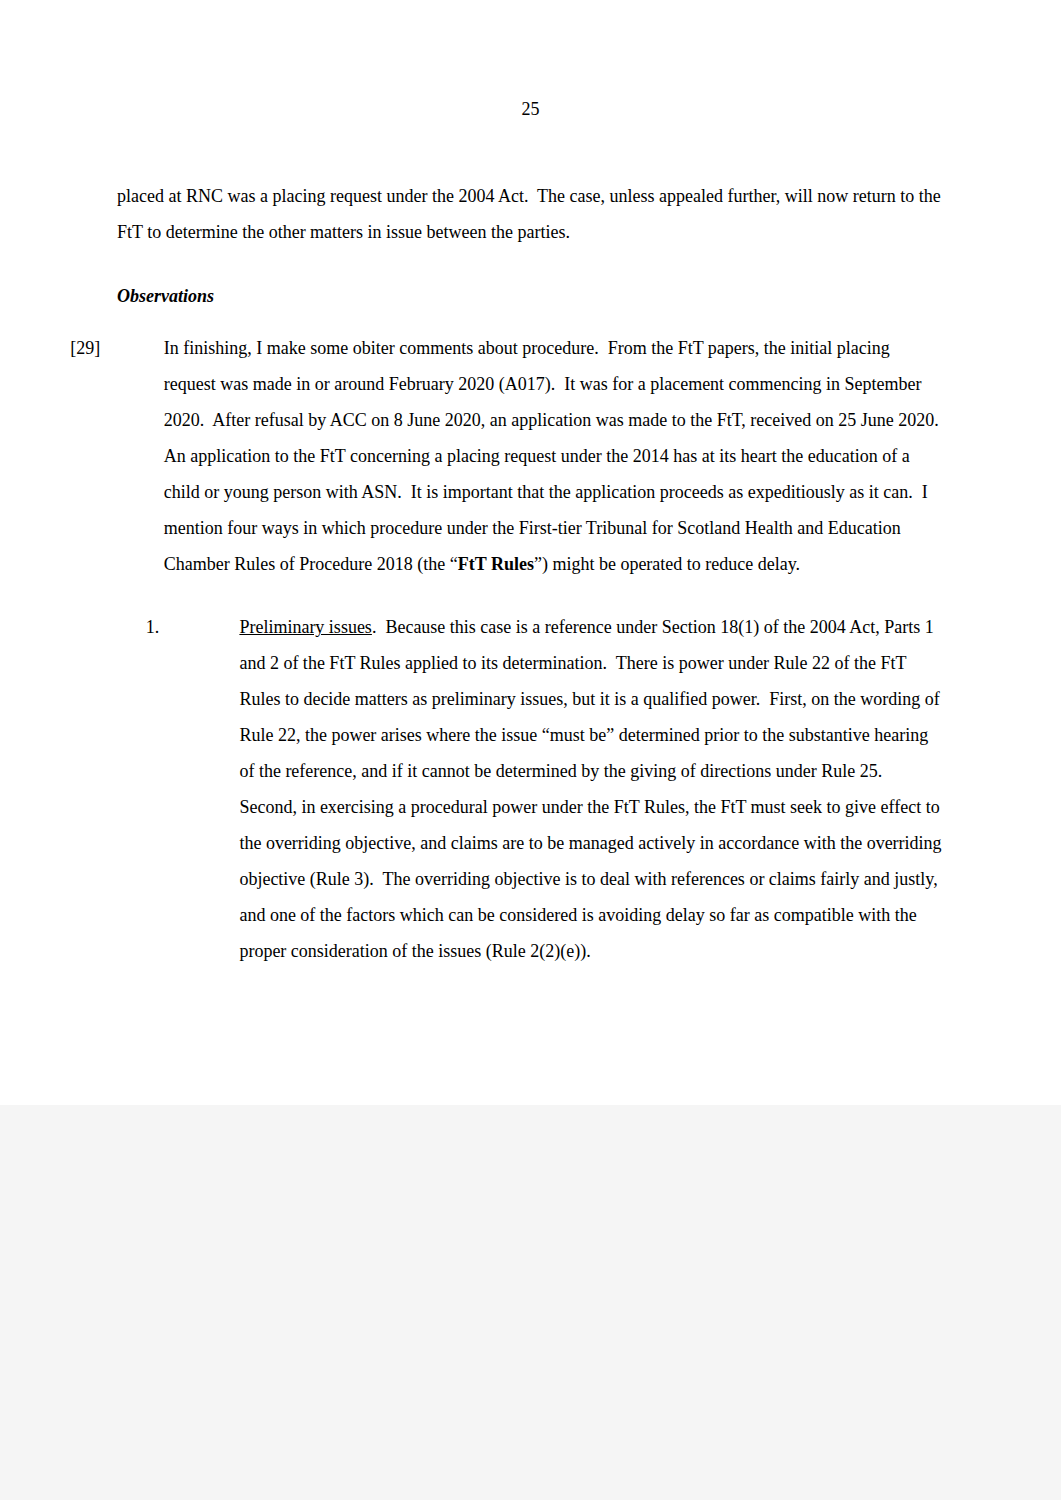25
placed at RNC was a placing request under the 2004 Act. The case, unless appealed further, will now return to the FtT to determine the other matters in issue between the parties.
Observations
[29] In finishing, I make some obiter comments about procedure. From the FtT papers, the initial placing request was made in or around February 2020 (A017). It was for a placement commencing in September 2020. After refusal by ACC on 8 June 2020, an application was made to the FtT, received on 25 June 2020. An application to the FtT concerning a placing request under the 2014 has at its heart the education of a child or young person with ASN. It is important that the application proceeds as expeditiously as it can. I mention four ways in which procedure under the First-tier Tribunal for Scotland Health and Education Chamber Rules of Procedure 2018 (the “FtT Rules”) might be operated to reduce delay.
1. Preliminary issues. Because this case is a reference under Section 18(1) of the 2004 Act, Parts 1 and 2 of the FtT Rules applied to its determination. There is power under Rule 22 of the FtT Rules to decide matters as preliminary issues, but it is a qualified power. First, on the wording of Rule 22, the power arises where the issue “must be” determined prior to the substantive hearing of the reference, and if it cannot be determined by the giving of directions under Rule 25. Second, in exercising a procedural power under the FtT Rules, the FtT must seek to give effect to the overriding objective, and claims are to be managed actively in accordance with the overriding objective (Rule 3). The overriding objective is to deal with references or claims fairly and justly, and one of the factors which can be considered is avoiding delay so far as compatible with the proper consideration of the issues (Rule 2(2)(e)).